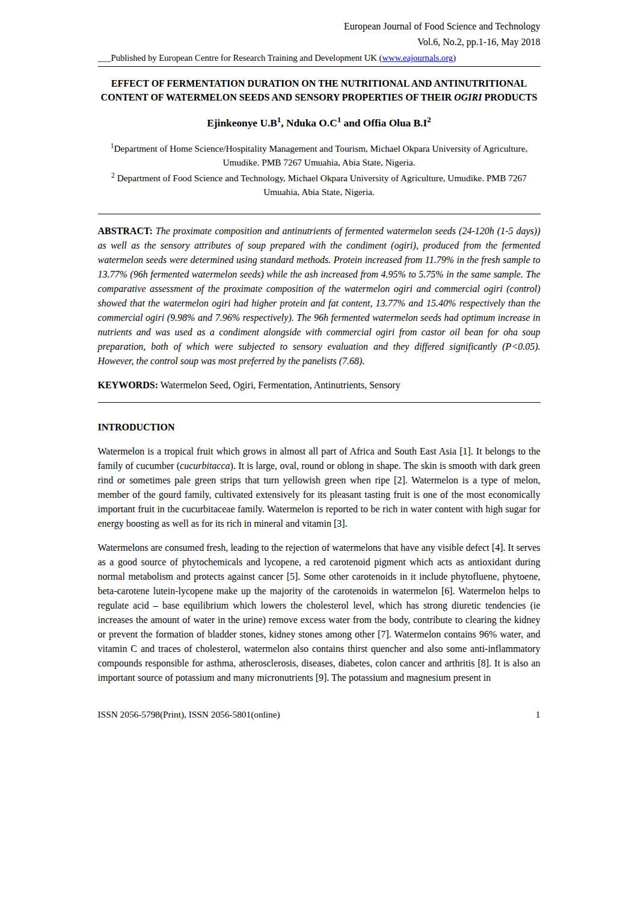European Journal of Food Science and Technology
Vol.6, No.2, pp.1-16, May 2018
___Published by European Centre for Research Training and Development UK (www.eajournals.org)
Effect of Fermentation Duration on the Nutritional and Antinutritional Content of Watermelon Seeds and Sensory Properties of Their Ogiri Products
Ejinkeonye U.B1, Nduka O.C1 and Offia Olua B.I2
1Department of Home Science/Hospitality Management and Tourism, Michael Okpara University of Agriculture, Umudike. PMB 7267 Umuahia, Abia State, Nigeria.
2 Department of Food Science and Technology, Michael Okpara University of Agriculture, Umudike. PMB 7267 Umuahia, Abia State, Nigeria.
ABSTRACT: The proximate composition and antinutrients of fermented watermelon seeds (24-120h (1-5 days)) as well as the sensory attributes of soup prepared with the condiment (ogiri), produced from the fermented watermelon seeds were determined using standard methods. Protein increased from 11.79% in the fresh sample to 13.77% (96h fermented watermelon seeds) while the ash increased from 4.95% to 5.75% in the same sample. The comparative assessment of the proximate composition of the watermelon ogiri and commercial ogiri (control) showed that the watermelon ogiri had higher protein and fat content, 13.77% and 15.40% respectively than the commercial ogiri (9.98% and 7.96% respectively). The 96h fermented watermelon seeds had optimum increase in nutrients and was used as a condiment alongside with commercial ogiri from castor oil bean for oha soup preparation, both of which were subjected to sensory evaluation and they differed significantly (P<0.05). However, the control soup was most preferred by the panelists (7.68).
KEYWORDS: Watermelon Seed, Ogiri, Fermentation, Antinutrients, Sensory
Introduction
Watermelon is a tropical fruit which grows in almost all part of Africa and South East Asia [1]. It belongs to the family of cucumber (cucurbitacca). It is large, oval, round or oblong in shape. The skin is smooth with dark green rind or sometimes pale green strips that turn yellowish green when ripe [2]. Watermelon is a type of melon, member of the gourd family, cultivated extensively for its pleasant tasting fruit is one of the most economically important fruit in the cucurbitaceae family. Watermelon is reported to be rich in water content with high sugar for energy boosting as well as for its rich in mineral and vitamin [3].
Watermelons are consumed fresh, leading to the rejection of watermelons that have any visible defect [4]. It serves as a good source of phytochemicals and lycopene, a red carotenoid pigment which acts as antioxidant during normal metabolism and protects against cancer [5]. Some other carotenoids in it include phytofluene, phytoene, beta-carotene lutein-lycopene make up the majority of the carotenoids in watermelon [6]. Watermelon helps to regulate acid – base equilibrium which lowers the cholesterol level, which has strong diuretic tendencies (ie increases the amount of water in the urine) remove excess water from the body, contribute to clearing the kidney or prevent the formation of bladder stones, kidney stones among other [7]. Watermelon contains 96% water, and vitamin C and traces of cholesterol, watermelon also contains thirst quencher and also some anti-inflammatory compounds responsible for asthma, atherosclerosis, diseases, diabetes, colon cancer and arthritis [8]. It is also an important source of potassium and many micronutrients [9]. The potassium and magnesium present in
ISSN 2056-5798(Print), ISSN 2056-5801(online)
1